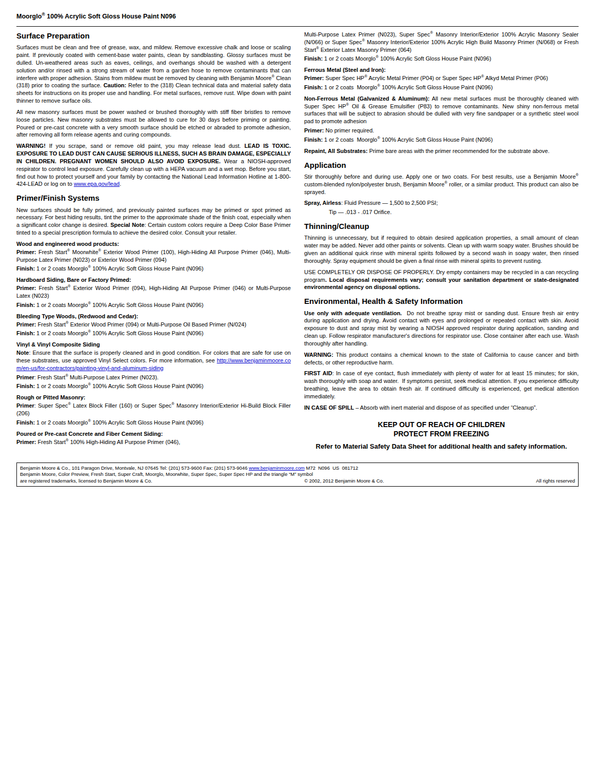Moorglo® 100% Acrylic Soft Gloss House Paint N096
Surface Preparation
Surfaces must be clean and free of grease, wax, and mildew. Remove excessive chalk and loose or scaling paint. If previously coated with cement-base water paints, clean by sandblasting. Glossy surfaces must be dulled. Un-weathered areas such as eaves, ceilings, and overhangs should be washed with a detergent solution and/or rinsed with a strong stream of water from a garden hose to remove contaminants that can interfere with proper adhesion. Stains from mildew must be removed by cleaning with Benjamin Moore® Clean (318) prior to coating the surface. Caution: Refer to the (318) Clean technical data and material safety data sheets for instructions on its proper use and handling. For metal surfaces, remove rust. Wipe down with paint thinner to remove surface oils.
All new masonry surfaces must be power washed or brushed thoroughly with stiff fiber bristles to remove loose particles. New masonry substrates must be allowed to cure for 30 days before priming or painting. Poured or pre-cast concrete with a very smooth surface should be etched or abraded to promote adhesion, after removing all form release agents and curing compounds.
WARNING! If you scrape, sand or remove old paint, you may release lead dust. LEAD IS TOXIC. EXPOSURE TO LEAD DUST CAN CAUSE SERIOUS ILLNESS, SUCH AS BRAIN DAMAGE, ESPECIALLY IN CHILDREN. PREGNANT WOMEN SHOULD ALSO AVOID EXPOSURE. Wear a NIOSH-approved respirator to control lead exposure. Carefully clean up with a HEPA vacuum and a wet mop. Before you start, find out how to protect yourself and your family by contacting the National Lead Information Hotline at 1-800-424-LEAD or log on to www.epa.gov/lead.
Primer/Finish Systems
New surfaces should be fully primed, and previously painted surfaces may be primed or spot primed as necessary. For best hiding results, tint the primer to the approximate shade of the finish coat, especially when a significant color change is desired. Special Note: Certain custom colors require a Deep Color Base Primer tinted to a special prescription formula to achieve the desired color. Consult your retailer.
Wood and engineered wood products:
Primer: Fresh Start® Moorwhite® Exterior Wood Primer (100), High-Hiding All Purpose Primer (046), Multi-Purpose Latex Primer (N023) or Exterior Wood Primer (094)
Finish: 1 or 2 coats Moorglo® 100% Acrylic Soft Gloss House Paint (N096)
Hardboard Siding, Bare or Factory Primed:
Primer: Fresh Start® Exterior Wood Primer (094), High-Hiding All Purpose Primer (046) or Multi-Purpose Latex (N023)
Finish: 1 or 2 coats Moorglo® 100% Acrylic Soft Gloss House Paint (N096)
Bleeding Type Woods, (Redwood and Cedar):
Primer: Fresh Start® Exterior Wood Primer (094) or Multi-Purpose Oil Based Primer (N/024)
Finish: 1 or 2 coats Moorglo® 100% Acrylic Soft Gloss House Paint (N096)
Vinyl & Vinyl Composite Siding
Note: Ensure that the surface is properly cleaned and in good condition. For colors that are safe for use on these substrates, use approved Vinyl Select colors. For more information, see http://www.benjaminmoore.com/en-us/for-contractors/painting-vinyl-and-aluminum-siding
Primer: Fresh Start® Multi-Purpose Latex Primer (N023).
Finish: 1 or 2 coats Moorglo® 100% Acrylic Soft Gloss House Paint (N096)
Rough or Pitted Masonry:
Primer: Super Spec® Latex Block Filler (160) or Super Spec® Masonry Interior/Exterior Hi-Build Block Filler (206)
Finish: 1 or 2 coats Moorglo® 100% Acrylic Soft Gloss House Paint (N096)
Poured or Pre-cast Concrete and Fiber Cement Siding:
Primer: Fresh Start® 100% High-Hiding All Purpose Primer (046),
Multi-Purpose Latex Primer (N023), Super Spec® Masonry Interior/Exterior 100% Acrylic Masonry Sealer (N/066) or Super Spec® Masonry Interior/Exterior 100% Acrylic High Build Masonry Primer (N/068) or Fresh Start® Exterior Latex Masonry Primer (064)
Finish: 1 or 2 coats Moorglo® 100% Acrylic Soft Gloss House Paint (N096)
Ferrous Metal (Steel and Iron):
Primer: Super Spec HP® Acrylic Metal Primer (P04) or Super Spec HP® Alkyd Metal Primer (P06)
Finish: 1 or 2 coats Moorglo® 100% Acrylic Soft Gloss House Paint (N096)
Non-Ferrous Metal (Galvanized & Aluminum): All new metal surfaces must be thoroughly cleaned with Super Spec HP® Oil & Grease Emulsifier (P83) to remove contaminants. New shiny non-ferrous metal surfaces that will be subject to abrasion should be dulled with very fine sandpaper or a synthetic steel wool pad to promote adhesion
Primer: No primer required.
Finish: 1 or 2 coats Moorglo® 100% Acrylic Soft Gloss House Paint (N096)
Repaint, All Substrates: Prime bare areas with the primer recommended for the substrate above.
Application
Stir thoroughly before and during use. Apply one or two coats. For best results, use a Benjamin Moore® custom-blended nylon/polyester brush, Benjamin Moore® roller, or a similar product. This product can also be sprayed.
Spray, Airless: Fluid Pressure — 1,500 to 2,500 PSI;
Tip — .013 - .017 Orifice.
Thinning/Cleanup
Thinning is unnecessary, but if required to obtain desired application properties, a small amount of clean water may be added. Never add other paints or solvents. Clean up with warm soapy water. Brushes should be given an additional quick rinse with mineral spirits followed by a second wash in soapy water, then rinsed thoroughly. Spray equipment should be given a final rinse with mineral spirits to prevent rusting.
USE COMPLETELY OR DISPOSE OF PROPERLY. Dry empty containers may be recycled in a can recycling program. Local disposal requirements vary; consult your sanitation department or state-designated environmental agency on disposal options.
Environmental, Health & Safety Information
Use only with adequate ventilation. Do not breathe spray mist or sanding dust. Ensure fresh air entry during application and drying. Avoid contact with eyes and prolonged or repeated contact with skin. Avoid exposure to dust and spray mist by wearing a NIOSH approved respirator during application, sanding and clean up. Follow respirator manufacturer's directions for respirator use. Close container after each use. Wash thoroughly after handling.
WARNING: This product contains a chemical known to the state of California to cause cancer and birth defects, or other reproductive harm.
FIRST AID: In case of eye contact, flush immediately with plenty of water for at least 15 minutes; for skin, wash thoroughly with soap and water. If symptoms persist, seek medical attention. If you experience difficulty breathing, leave the area to obtain fresh air. If continued difficulty is experienced, get medical attention immediately.
IN CASE OF SPILL – Absorb with inert material and dispose of as specified under “Cleanup”.
KEEP OUT OF REACH OF CHILDREN
PROTECT FROM FREEZING
Refer to Material Safety Data Sheet for additional health and safety information.
Benjamin Moore & Co., 101 Paragon Drive, Montvale, NJ 07645 Tel: (201) 573-9600 Fax: (201) 573-9046 www.benjaminmoore.com M72 N096 US 081712
Benjamin Moore, Color Preview, Fresh Start, Super Craft, Moorglo, Moorwhite, Super Spec, Super Spec HP and the triangle “M” symbol
are registered trademarks, licensed to Benjamin Moore & Co. © 2002, 2012 Benjamin Moore & Co. All rights reserved